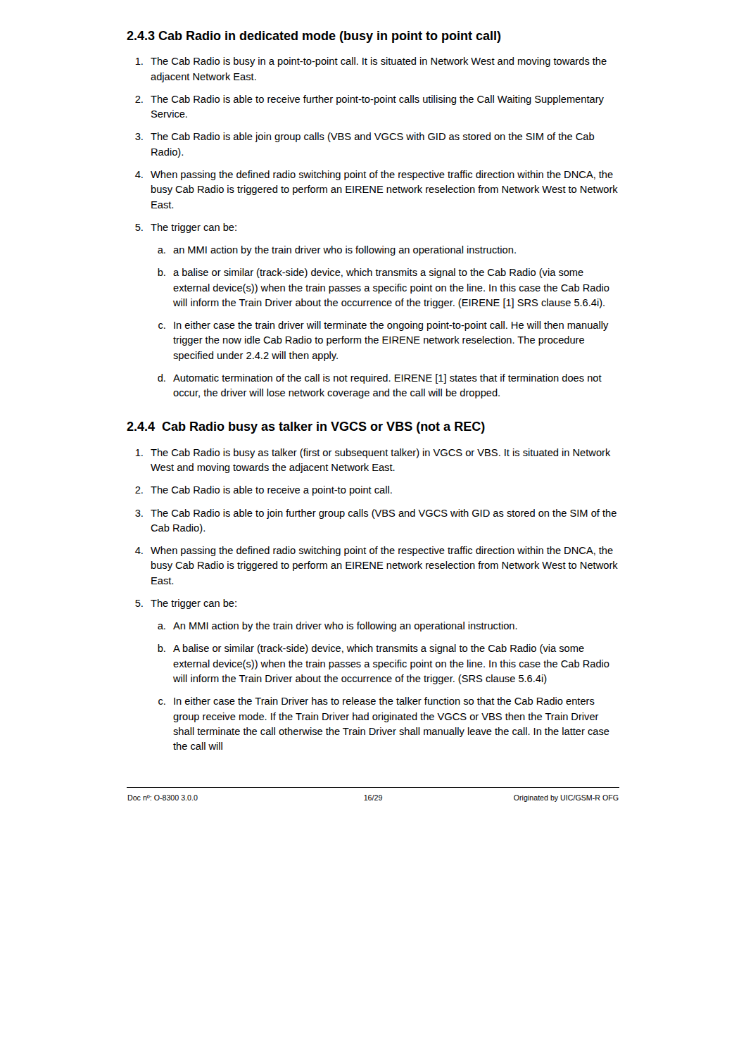2.4.3 Cab Radio in dedicated mode (busy in point to point call)
The Cab Radio is busy in a point-to-point call. It is situated in Network West and moving towards the adjacent Network East.
The Cab Radio is able to receive further point-to-point calls utilising the Call Waiting Supplementary Service.
The Cab Radio is able join group calls (VBS and VGCS with GID as stored on the SIM of the Cab Radio).
When passing the defined radio switching point of the respective traffic direction within the DNCA, the busy Cab Radio is triggered to perform an EIRENE network reselection from Network West to Network East.
The trigger can be:
an MMI action by the train driver who is following an operational instruction.
a balise or similar (track-side) device, which transmits a signal to the Cab Radio (via some external device(s)) when the train passes a specific point on the line. In this case the Cab Radio will inform the Train Driver about the occurrence of the trigger. (EIRENE [1] SRS clause 5.6.4i).
In either case the train driver will terminate the ongoing point-to-point call. He will then manually trigger the now idle Cab Radio to perform the EIRENE network reselection. The procedure specified under 2.4.2 will then apply.
Automatic termination of the call is not required. EIRENE [1] states that if termination does not occur, the driver will lose network coverage and the call will be dropped.
2.4.4 Cab Radio busy as talker in VGCS or VBS (not a REC)
The Cab Radio is busy as talker (first or subsequent talker) in VGCS or VBS. It is situated in Network West and moving towards the adjacent Network East.
The Cab Radio is able to receive a point-to point call.
The Cab Radio is able to join further group calls (VBS and VGCS with GID as stored on the SIM of the Cab Radio).
When passing the defined radio switching point of the respective traffic direction within the DNCA, the busy Cab Radio is triggered to perform an EIRENE network reselection from Network West to Network East.
The trigger can be:
An MMI action by the train driver who is following an operational instruction.
A balise or similar (track-side) device, which transmits a signal to the Cab Radio (via some external device(s)) when the train passes a specific point on the line. In this case the Cab Radio will inform the Train Driver about the occurrence of the trigger. (SRS clause 5.6.4i)
In either case the Train Driver has to release the talker function so that the Cab Radio enters group receive mode. If the Train Driver had originated the VGCS or VBS then the Train Driver shall terminate the call otherwise the Train Driver shall manually leave the call. In the latter case the call will
| Doc nº: O-8300 3.0.0 | 16/29 | Originated by UIC/GSM-R OFG |